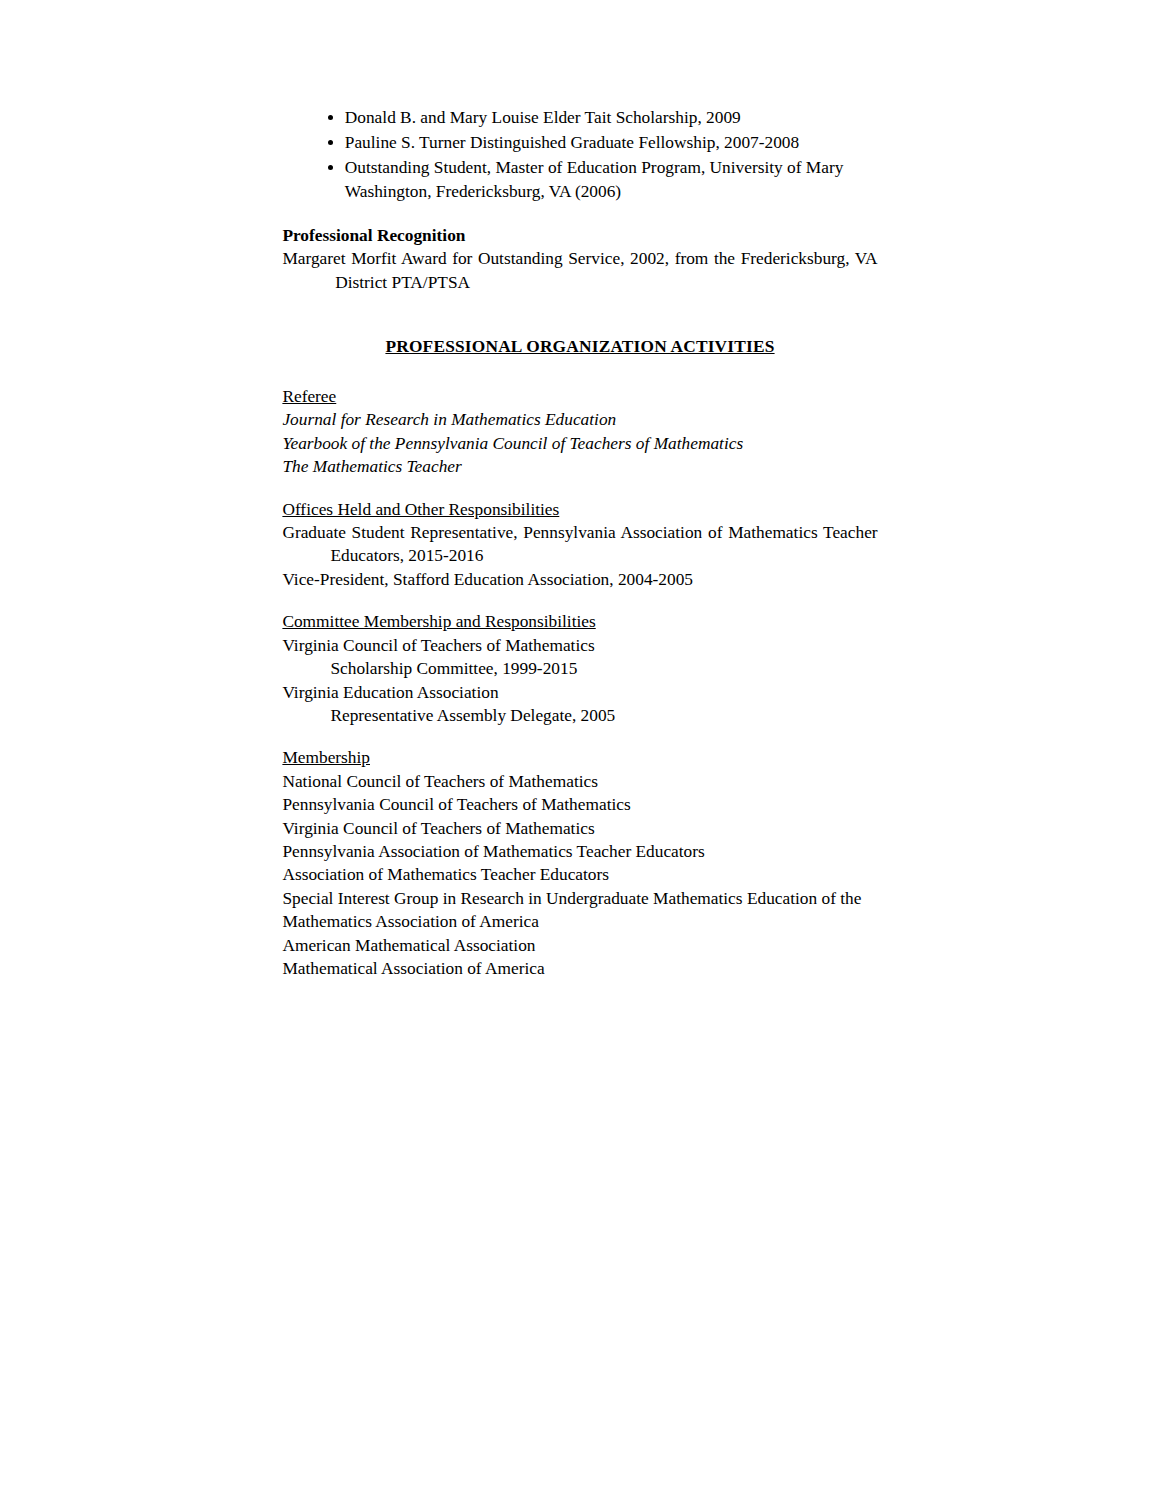Donald B. and Mary Louise Elder Tait Scholarship, 2009
Pauline S. Turner Distinguished Graduate Fellowship, 2007-2008
Outstanding Student, Master of Education Program, University of Mary Washington, Fredericksburg, VA (2006)
Professional Recognition
Margaret Morfit Award for Outstanding Service, 2002, from the Fredericksburg, VA District PTA/PTSA
PROFESSIONAL ORGANIZATION ACTIVITIES
Referee
Journal for Research in Mathematics Education
Yearbook of the Pennsylvania Council of Teachers of Mathematics
The Mathematics Teacher
Offices Held and Other Responsibilities
Graduate Student Representative, Pennsylvania Association of Mathematics Teacher Educators, 2015-2016
Vice-President, Stafford Education Association, 2004-2005
Committee Membership and Responsibilities
Virginia Council of Teachers of Mathematics
Scholarship Committee, 1999-2015
Virginia Education Association
Representative Assembly Delegate, 2005
Membership
National Council of Teachers of Mathematics
Pennsylvania Council of Teachers of Mathematics
Virginia Council of Teachers of Mathematics
Pennsylvania Association of Mathematics Teacher Educators
Association of Mathematics Teacher Educators
Special Interest Group in Research in Undergraduate Mathematics Education of the Mathematics Association of America
American Mathematical Association
Mathematical Association of America